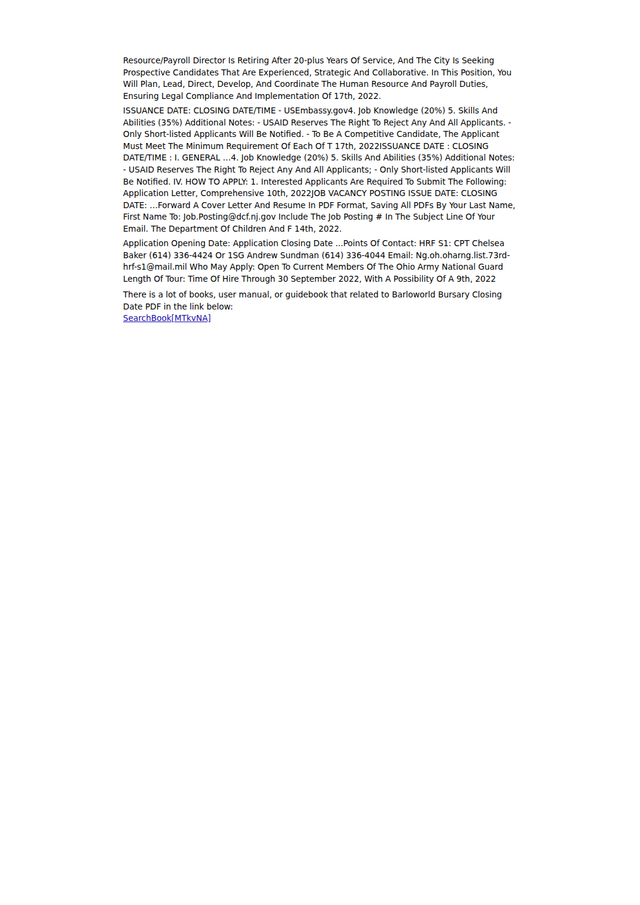Resource/Payroll Director Is Retiring After 20-plus Years Of Service, And The City Is Seeking Prospective Candidates That Are Experienced, Strategic And Collaborative. In This Position, You Will Plan, Lead, Direct, Develop, And Coordinate The Human Resource And Payroll Duties, Ensuring Legal Compliance And Implementation Of 17th, 2022.
ISSUANCE DATE: CLOSING DATE/TIME - USEmbassy.gov4. Job Knowledge (20%) 5. Skills And Abilities (35%) Additional Notes: - USAID Reserves The Right To Reject Any And All Applicants. - Only Short-listed Applicants Will Be Notified. - To Be A Competitive Candidate, The Applicant Must Meet The Minimum Requirement Of Each Of T 17th, 2022ISSUANCE DATE : CLOSING DATE/TIME : I. GENERAL …4. Job Knowledge (20%) 5. Skills And Abilities (35%) Additional Notes: - USAID Reserves The Right To Reject Any And All Applicants; - Only Short-listed Applicants Will Be Notified. IV. HOW TO APPLY: 1. Interested Applicants Are Required To Submit The Following: Application Letter, Comprehensive 10th, 2022JOB VACANCY POSTING ISSUE DATE: CLOSING DATE: …Forward A Cover Letter And Resume In PDF Format, Saving All PDFs By Your Last Name, First Name To: Job.Posting@dcf.nj.gov Include The Job Posting # In The Subject Line Of Your Email. The Department Of Children And F 14th, 2022.
Application Opening Date: Application Closing Date ...Points Of Contact: HRF S1: CPT Chelsea Baker (614) 336-4424 Or 1SG Andrew Sundman (614) 336-4044 Email: Ng.oh.oharng.list.73rd-hrf-s1@mail.mil Who May Apply: Open To Current Members Of The Ohio Army National Guard Length Of Tour: Time Of Hire Through 30 September 2022, With A Possibility Of A 9th, 2022
There is a lot of books, user manual, or guidebook that related to Barloworld Bursary Closing Date PDF in the link below:
SearchBook[MTkvNA]